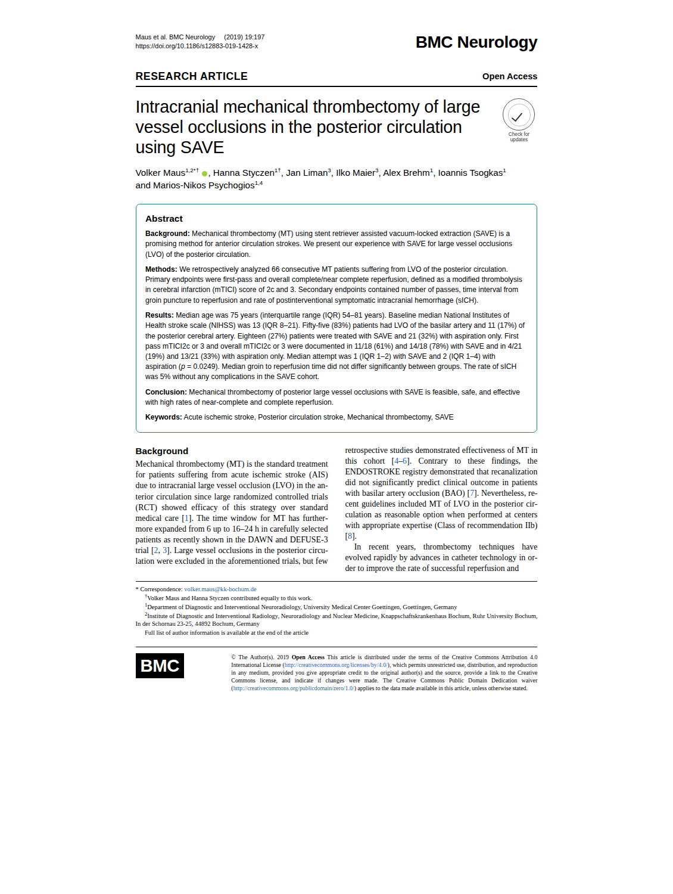Maus et al. BMC Neurology (2019) 19:197
https://doi.org/10.1186/s12883-019-1428-x
BMC Neurology
RESEARCH ARTICLE
Open Access
Intracranial mechanical thrombectomy of large vessel occlusions in the posterior circulation using SAVE
Check for
updates
Volker Maus1,2*† , Hanna Styczen1†, Jan Liman3, Ilko Maier3, Alex Brehm1, Ioannis Tsogkas1
and Marios-Nikos Psychogios1,4
Abstract
Background: Mechanical thrombectomy (MT) using stent retriever assisted vacuum-locked extraction (SAVE) is a promising method for anterior circulation strokes. We present our experience with SAVE for large vessel occlusions (LVO) of the posterior circulation.
Methods: We retrospectively analyzed 66 consecutive MT patients suffering from LVO of the posterior circulation. Primary endpoints were first-pass and overall complete/near complete reperfusion, defined as a modified thrombolysis in cerebral infarction (mTICI) score of 2c and 3. Secondary endpoints contained number of passes, time interval from groin puncture to reperfusion and rate of postinterventional symptomatic intracranial hemorrhage (sICH).
Results: Median age was 75 years (interquartile range (IQR) 54–81 years). Baseline median National Institutes of Health stroke scale (NIHSS) was 13 (IQR 8–21). Fifty-five (83%) patients had LVO of the basilar artery and 11 (17%) of the posterior cerebral artery. Eighteen (27%) patients were treated with SAVE and 21 (32%) with aspiration only. First pass mTICI2c or 3 and overall mTICI2c or 3 were documented in 11/18 (61%) and 14/18 (78%) with SAVE and in 4/21 (19%) and 13/21 (33%) with aspiration only. Median attempt was 1 (IQR 1–2) with SAVE and 2 (IQR 1–4) with aspiration (p = 0.0249). Median groin to reperfusion time did not differ significantly between groups. The rate of sICH was 5% without any complications in the SAVE cohort.
Conclusion: Mechanical thrombectomy of posterior large vessel occlusions with SAVE is feasible, safe, and effective with high rates of near-complete and complete reperfusion.
Keywords: Acute ischemic stroke, Posterior circulation stroke, Mechanical thrombectomy, SAVE
Background
Mechanical thrombectomy (MT) is the standard treatment for patients suffering from acute ischemic stroke (AIS) due to intracranial large vessel occlusion (LVO) in the anterior circulation since large randomized controlled trials (RCT) showed efficacy of this strategy over standard medical care [1]. The time window for MT has furthermore expanded from 6 up to 16–24 h in carefully selected patients as recently shown in the DAWN and DEFUSE-3 trial [2, 3]. Large vessel occlusions in the posterior circulation were excluded in the aforementioned trials, but few retrospective studies demonstrated effectiveness of MT in this cohort [4–6]. Contrary to these findings, the ENDOSTROKE registry demonstrated that recanalization did not significantly predict clinical outcome in patients with basilar artery occlusion (BAO) [7]. Nevertheless, recent guidelines included MT of LVO in the posterior circulation as reasonable option when performed at centers with appropriate expertise (Class of recommendation IIb) [8].
In recent years, thrombectomy techniques have evolved rapidly by advances in catheter technology in order to improve the rate of successful reperfusion and
* Correspondence: volker.maus@kk-bochum.de
†Volker Maus and Hanna Styczen contributed equally to this work.
1Department of Diagnostic and Interventional Neuroradiology, University Medical Center Goettingen, Goettingen, Germany
2Institute of Diagnostic and Interventional Radiology, Neuroradiology and Nuclear Medicine, Knappschaftskrankenhaus Bochum, Ruhr University Bochum, In der Schornau 23-25, 44892 Bochum, Germany
Full list of author information is available at the end of the article
BMC
© The Author(s). 2019 Open Access This article is distributed under the terms of the Creative Commons Attribution 4.0 International License (http://creativecommons.org/licenses/by/4.0/), which permits unrestricted use, distribution, and reproduction in any medium, provided you give appropriate credit to the original author(s) and the source, provide a link to the Creative Commons license, and indicate if changes were made. The Creative Commons Public Domain Dedication waiver (http://creativecommons.org/publicdomain/zero/1.0/) applies to the data made available in this article, unless otherwise stated.